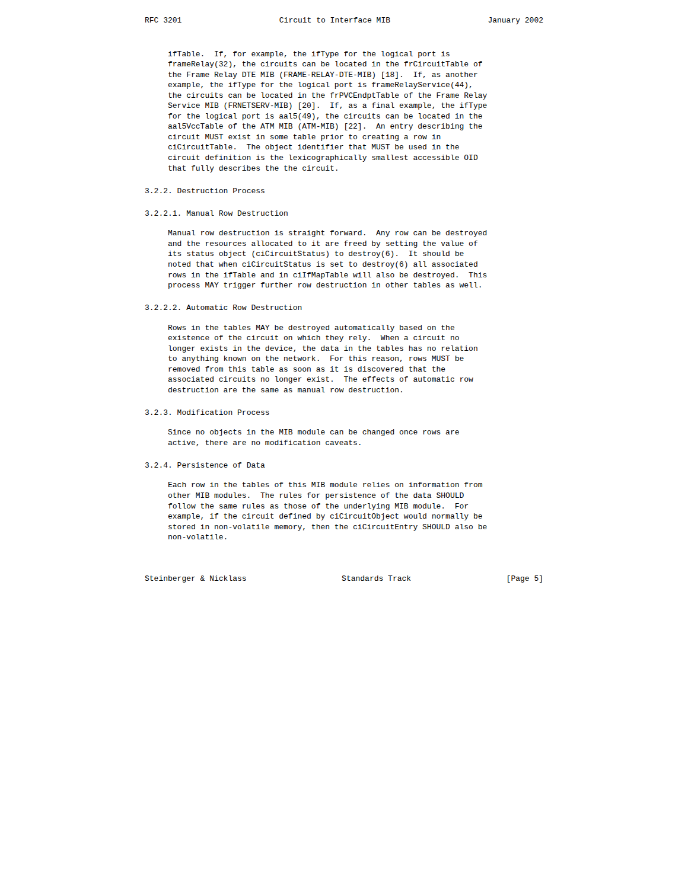RFC 3201 Circuit to Interface MIB January 2002
ifTable. If, for example, the ifType for the logical port is frameRelay(32), the circuits can be located in the frCircuitTable of the Frame Relay DTE MIB (FRAME-RELAY-DTE-MIB) [18]. If, as another example, the ifType for the logical port is frameRelayService(44), the circuits can be located in the frPVCEndptTable of the Frame Relay Service MIB (FRNETSERV-MIB) [20]. If, as a final example, the ifType for the logical port is aal5(49), the circuits can be located in the aal5VccTable of the ATM MIB (ATM-MIB) [22]. An entry describing the circuit MUST exist in some table prior to creating a row in ciCircuitTable. The object identifier that MUST be used in the circuit definition is the lexicographically smallest accessible OID that fully describes the the circuit.
3.2.2. Destruction Process
3.2.2.1. Manual Row Destruction
Manual row destruction is straight forward. Any row can be destroyed and the resources allocated to it are freed by setting the value of its status object (ciCircuitStatus) to destroy(6). It should be noted that when ciCircuitStatus is set to destroy(6) all associated rows in the ifTable and in ciIfMapTable will also be destroyed. This process MAY trigger further row destruction in other tables as well.
3.2.2.2. Automatic Row Destruction
Rows in the tables MAY be destroyed automatically based on the existence of the circuit on which they rely. When a circuit no longer exists in the device, the data in the tables has no relation to anything known on the network. For this reason, rows MUST be removed from this table as soon as it is discovered that the associated circuits no longer exist. The effects of automatic row destruction are the same as manual row destruction.
3.2.3. Modification Process
Since no objects in the MIB module can be changed once rows are active, there are no modification caveats.
3.2.4. Persistence of Data
Each row in the tables of this MIB module relies on information from other MIB modules. The rules for persistence of the data SHOULD follow the same rules as those of the underlying MIB module. For example, if the circuit defined by ciCircuitObject would normally be stored in non-volatile memory, then the ciCircuitEntry SHOULD also be non-volatile.
Steinberger & Nicklass Standards Track [Page 5]